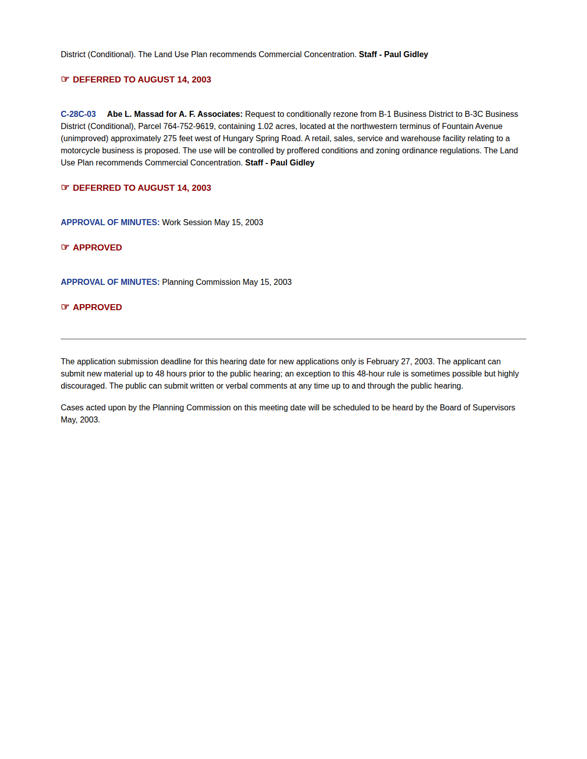District (Conditional). The Land Use Plan recommends Commercial Concentration. Staff - Paul Gidley
☞DEFERRED TO AUGUST 14, 2003
C-28C-03 Abe L. Massad for A. F. Associates: Request to conditionally rezone from B-1 Business District to B-3C Business District (Conditional), Parcel 764-752-9619, containing 1.02 acres, located at the northwestern terminus of Fountain Avenue (unimproved) approximately 275 feet west of Hungary Spring Road. A retail, sales, service and warehouse facility relating to a motorcycle business is proposed. The use will be controlled by proffered conditions and zoning ordinance regulations. The Land Use Plan recommends Commercial Concentration. Staff - Paul Gidley
☞DEFERRED TO AUGUST 14, 2003
APPROVAL OF MINUTES: Work Session May 15, 2003
☞APPROVED
APPROVAL OF MINUTES: Planning Commission May 15, 2003
☞APPROVED
The application submission deadline for this hearing date for new applications only is February 27, 2003. The applicant can submit new material up to 48 hours prior to the public hearing; an exception to this 48-hour rule is sometimes possible but highly discouraged. The public can submit written or verbal comments at any time up to and through the public hearing.
Cases acted upon by the Planning Commission on this meeting date will be scheduled to be heard by the Board of Supervisors May, 2003.